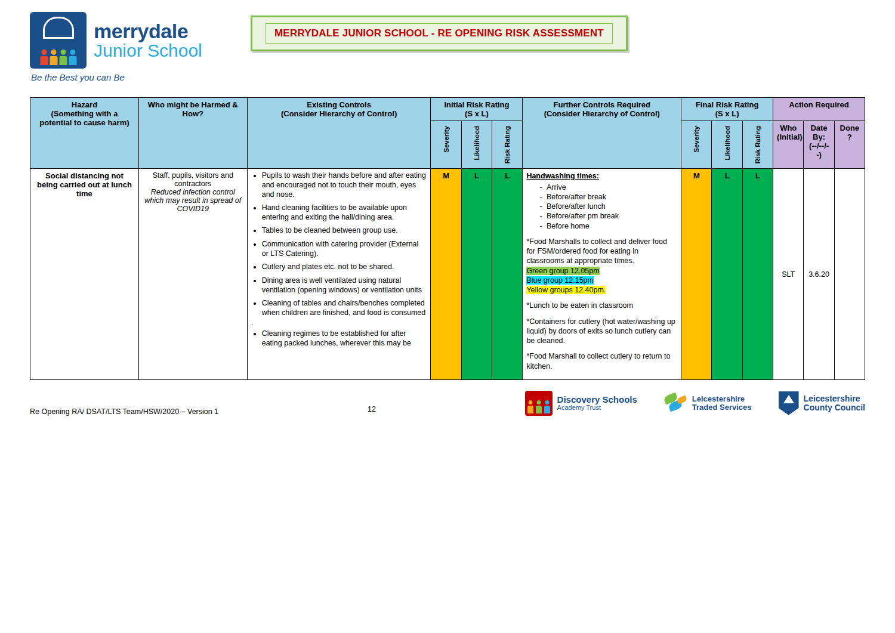merrydale
Junior School
Be the Best you can Be
MERRYDALE JUNIOR SCHOOL - RE OPENING RISK ASSESSMENT
| Hazard (Something with a potential to cause harm) | Who might be Harmed & How? | Existing Controls (Consider Hierarchy of Control) | Initial Risk Rating (S x L) | Further Controls Required (Consider Hierarchy of Control) | Final Risk Rating (S x L) | Action Required |
| --- | --- | --- | --- | --- | --- | --- |
| Severity | Likelihood | Risk Rating | Severity | Likelihood | Risk Rating | Who (Initial) | Date By: (--/--/--) | Done ? |
| Social distancing not being carried out at lunch time | Staff, pupils, visitors and contractors Reduced infection control which may result in spread of COVID19 | Pupils to wash their hands before and after eating and encouraged not to touch their mouth, eyes and nose. Hand cleaning facilities to be available upon entering and exiting the hall/dining area. Tables to be cleaned between group use. Communication with catering provider (External or LTS Catering). Cutlery and plates etc. not to be shared. Dining area is well ventilated using natural ventilation (opening windows) or ventilation units Cleaning of tables and chairs/benches completed when children are finished, and food is consumed . Cleaning regimes to be established for after eating packed lunches, wherever this may be | M | L | L | Handwashing times: Arrive Before/after break Before/after lunch Before/after pm break Before home *Food Marshalls to collect and deliver food for FSM/ordered food for eating in classrooms at appropriate times. Green group 12.05pm Blue group 12.15pm Yellow groups 12.40pm. *Lunch to be eaten in classroom *Containers for cutlery (hot water/washing up liquid) by doors of exits so lunch cutlery can be cleaned. *Food Marshall to collect cutlery to return to kitchen. | M | L | L | SLT | 3.6.20 | |
Re Opening RA/ DSAT/LTS Team/HSW/2020 – Version 1
12
Discovery Schools
Academy Trust
Leicestershire
Traded Services
Leicestershire
County Council